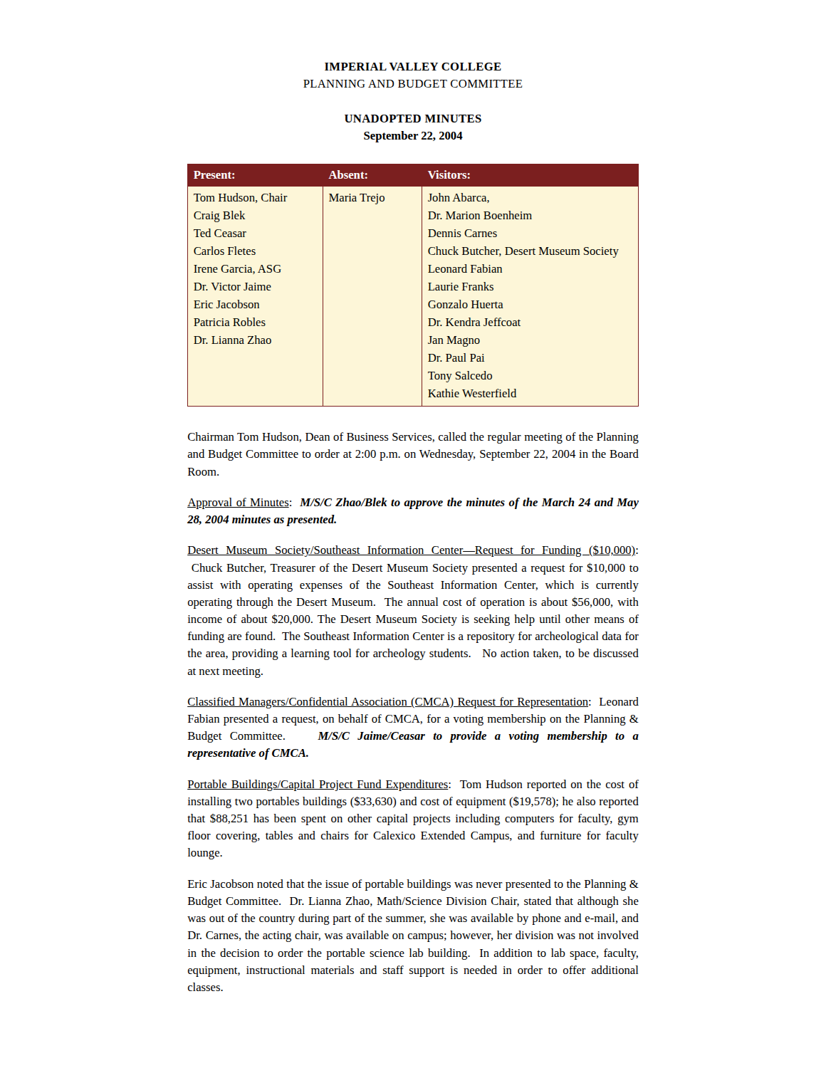IMPERIAL VALLEY COLLEGE
PLANNING AND BUDGET COMMITTEE
UNADOPTED MINUTES
September 22, 2004
| Present: | Absent: | Visitors: |
| --- | --- | --- |
| Tom Hudson, Chair | Maria Trejo | John Abarca, |
| Craig Blek | | Dr. Marion Boenheim |
| Ted Ceasar | | Dennis Carnes |
| Carlos Fletes | | Chuck Butcher, Desert Museum Society |
| Irene Garcia, ASG | | Leonard Fabian |
| Dr. Victor Jaime | | Laurie Franks |
| Eric Jacobson | | Gonzalo Huerta |
| Patricia Robles | | Dr. Kendra Jeffcoat |
| Dr. Lianna Zhao | | Jan Magno |
| | | Dr. Paul Pai |
| | | Tony Salcedo |
| | | Kathie Westerfield |
Chairman Tom Hudson, Dean of Business Services, called the regular meeting of the Planning and Budget Committee to order at 2:00 p.m. on Wednesday, September 22, 2004 in the Board Room.
Approval of Minutes: M/S/C Zhao/Blek to approve the minutes of the March 24 and May 28, 2004 minutes as presented.
Desert Museum Society/Southeast Information Center—Request for Funding ($10,000): Chuck Butcher, Treasurer of the Desert Museum Society presented a request for $10,000 to assist with operating expenses of the Southeast Information Center, which is currently operating through the Desert Museum. The annual cost of operation is about $56,000, with income of about $20,000. The Desert Museum Society is seeking help until other means of funding are found. The Southeast Information Center is a repository for archeological data for the area, providing a learning tool for archeology students. No action taken, to be discussed at next meeting.
Classified Managers/Confidential Association (CMCA) Request for Representation: Leonard Fabian presented a request, on behalf of CMCA, for a voting membership on the Planning & Budget Committee. M/S/C Jaime/Ceasar to provide a voting membership to a representative of CMCA.
Portable Buildings/Capital Project Fund Expenditures: Tom Hudson reported on the cost of installing two portables buildings ($33,630) and cost of equipment ($19,578); he also reported that $88,251 has been spent on other capital projects including computers for faculty, gym floor covering, tables and chairs for Calexico Extended Campus, and furniture for faculty lounge.
Eric Jacobson noted that the issue of portable buildings was never presented to the Planning & Budget Committee. Dr. Lianna Zhao, Math/Science Division Chair, stated that although she was out of the country during part of the summer, she was available by phone and e-mail, and Dr. Carnes, the acting chair, was available on campus; however, her division was not involved in the decision to order the portable science lab building. In addition to lab space, faculty, equipment, instructional materials and staff support is needed in order to offer additional classes.